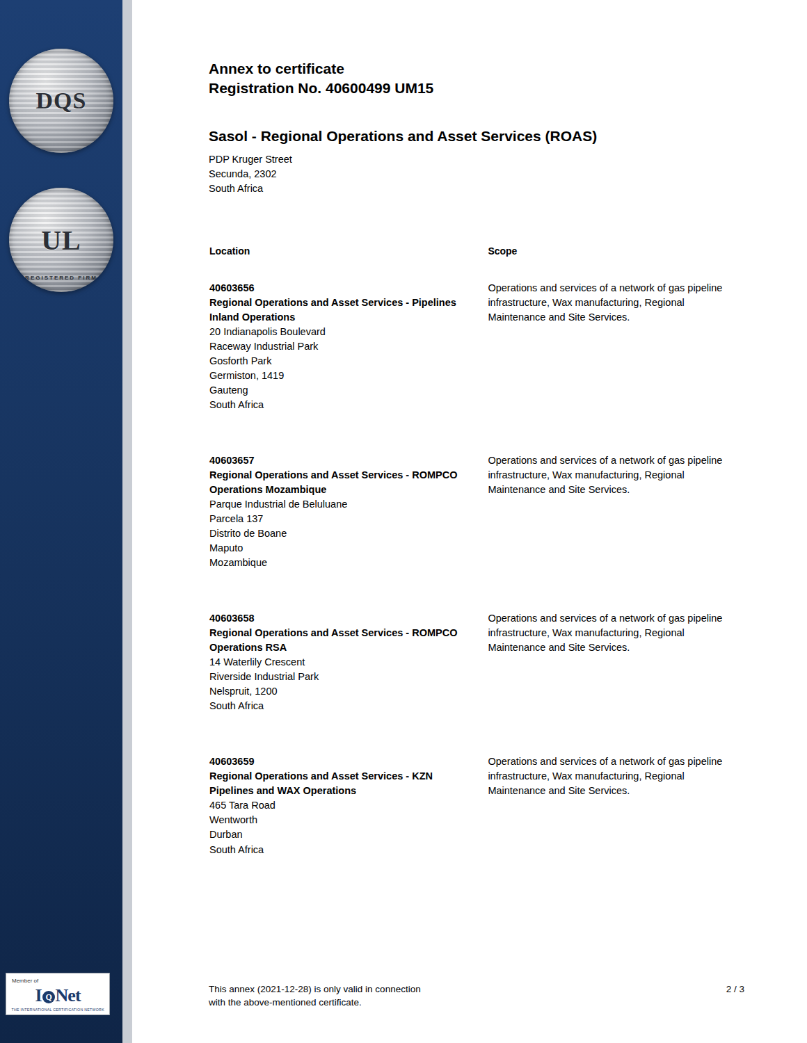DQS
UL
REGISTERED FIRM
Member of
IQNet
THE INTERNATIONAL CERTIFICATION NETWORK
Annex to certificate
Registration No. 40600499 UM15
Sasol - Regional Operations and Asset Services (ROAS)
PDP Kruger Street
Secunda, 2302
South Africa
| Location | Scope |
| --- | --- |
| 40603656 Regional Operations and Asset Services - Pipelines Inland Operations 20 Indianapolis Boulevard Raceway Industrial Park Gosforth Park Germiston, 1419 Gauteng South Africa | Operations and services of a network of gas pipeline infrastructure, Wax manufacturing, Regional Maintenance and Site Services. |
| 40603657 Regional Operations and Asset Services - ROMPCO Operations Mozambique Parque Industrial de Beluluane Parcela 137 Distrito de Boane Maputo Mozambique | Operations and services of a network of gas pipeline infrastructure, Wax manufacturing, Regional Maintenance and Site Services. |
| 40603658 Regional Operations and Asset Services - ROMPCO Operations RSA 14 Waterlily Crescent Riverside Industrial Park Nelspruit, 1200 South Africa | Operations and services of a network of gas pipeline infrastructure, Wax manufacturing, Regional Maintenance and Site Services. |
| 40603659 Regional Operations and Asset Services - KZN Pipelines and WAX Operations 465 Tara Road Wentworth Durban South Africa | Operations and services of a network of gas pipeline infrastructure, Wax manufacturing, Regional Maintenance and Site Services. |
2 / 3 This annex (2021-12-28) is only valid in connection
with the above-mentioned certificate.